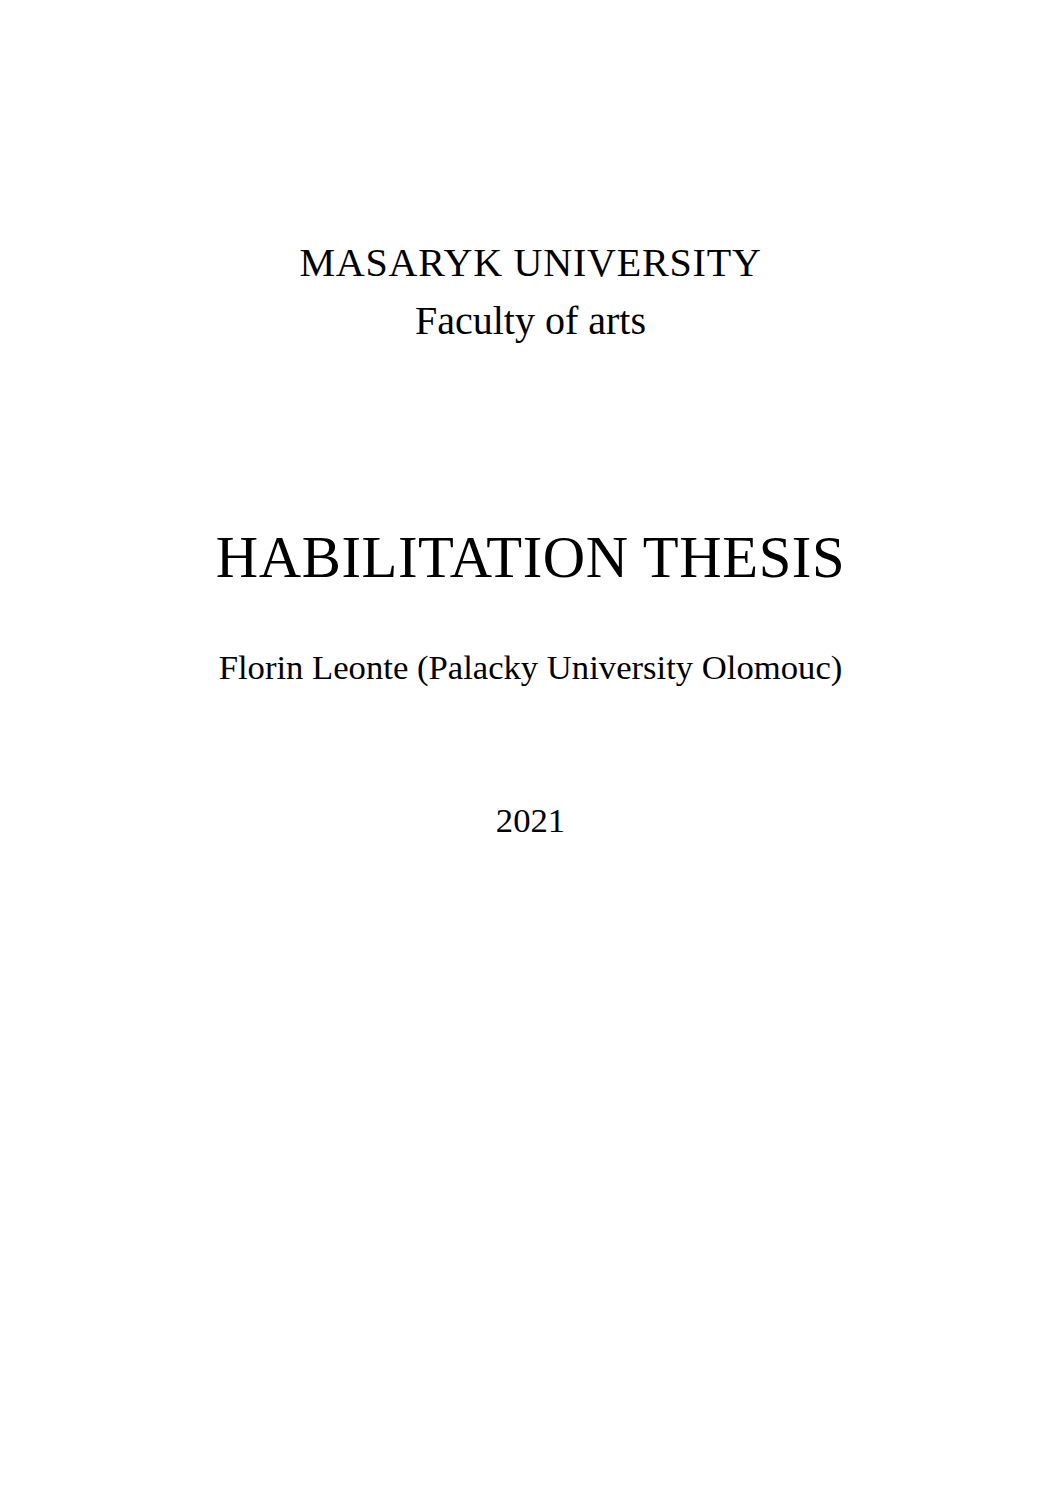MASARYK UNIVERSITY
Faculty of arts
HABILITATION THESIS
Florin Leonte (Palacky University Olomouc)
2021